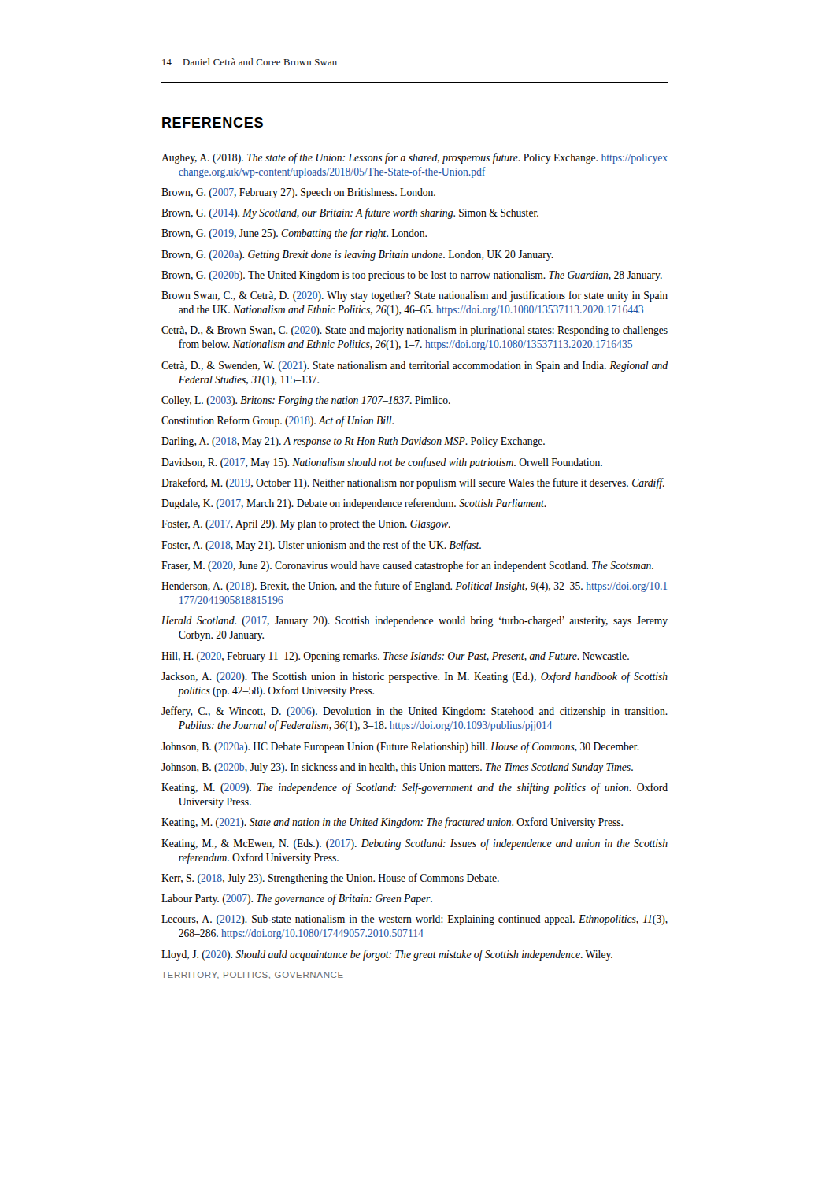14 Daniel Cetrà and Coree Brown Swan
REFERENCES
Aughey, A. (2018). The state of the Union: Lessons for a shared, prosperous future. Policy Exchange. https://policyexchange.org.uk/wp-content/uploads/2018/05/The-State-of-the-Union.pdf
Brown, G. (2007, February 27). Speech on Britishness. London.
Brown, G. (2014). My Scotland, our Britain: A future worth sharing. Simon & Schuster.
Brown, G. (2019, June 25). Combatting the far right. London.
Brown, G. (2020a). Getting Brexit done is leaving Britain undone. London, UK 20 January.
Brown, G. (2020b). The United Kingdom is too precious to be lost to narrow nationalism. The Guardian, 28 January.
Brown Swan, C., & Cetrà, D. (2020). Why stay together? State nationalism and justifications for state unity in Spain and the UK. Nationalism and Ethnic Politics, 26(1), 46–65. https://doi.org/10.1080/13537113.2020.1716443
Cetrà, D., & Brown Swan, C. (2020). State and majority nationalism in plurinational states: Responding to challenges from below. Nationalism and Ethnic Politics, 26(1), 1–7. https://doi.org/10.1080/13537113.2020.1716435
Cetrà, D., & Swenden, W. (2021). State nationalism and territorial accommodation in Spain and India. Regional and Federal Studies, 31(1), 115–137.
Colley, L. (2003). Britons: Forging the nation 1707–1837. Pimlico.
Constitution Reform Group. (2018). Act of Union Bill.
Darling, A. (2018, May 21). A response to Rt Hon Ruth Davidson MSP. Policy Exchange.
Davidson, R. (2017, May 15). Nationalism should not be confused with patriotism. Orwell Foundation.
Drakeford, M. (2019, October 11). Neither nationalism nor populism will secure Wales the future it deserves. Cardiff.
Dugdale, K. (2017, March 21). Debate on independence referendum. Scottish Parliament.
Foster, A. (2017, April 29). My plan to protect the Union. Glasgow.
Foster, A. (2018, May 21). Ulster unionism and the rest of the UK. Belfast.
Fraser, M. (2020, June 2). Coronavirus would have caused catastrophe for an independent Scotland. The Scotsman.
Henderson, A. (2018). Brexit, the Union, and the future of England. Political Insight, 9(4), 32–35. https://doi.org/10.1177/2041905818815196
Herald Scotland. (2017, January 20). Scottish independence would bring ‘turbo-charged’ austerity, says Jeremy Corbyn. 20 January.
Hill, H. (2020, February 11–12). Opening remarks. These Islands: Our Past, Present, and Future. Newcastle.
Jackson, A. (2020). The Scottish union in historic perspective. In M. Keating (Ed.), Oxford handbook of Scottish politics (pp. 42–58). Oxford University Press.
Jeffery, C., & Wincott, D. (2006). Devolution in the United Kingdom: Statehood and citizenship in transition. Publius: the Journal of Federalism, 36(1), 3–18. https://doi.org/10.1093/publius/pjj014
Johnson, B. (2020a). HC Debate European Union (Future Relationship) bill. House of Commons, 30 December.
Johnson, B. (2020b, July 23). In sickness and in health, this Union matters. The Times Scotland Sunday Times.
Keating, M. (2009). The independence of Scotland: Self-government and the shifting politics of union. Oxford University Press.
Keating, M. (2021). State and nation in the United Kingdom: The fractured union. Oxford University Press.
Keating, M., & McEwen, N. (Eds.). (2017). Debating Scotland: Issues of independence and union in the Scottish referendum. Oxford University Press.
Kerr, S. (2018, July 23). Strengthening the Union. House of Commons Debate.
Labour Party. (2007). The governance of Britain: Green Paper.
Lecours, A. (2012). Sub-state nationalism in the western world: Explaining continued appeal. Ethnopolitics, 11(3), 268–286. https://doi.org/10.1080/17449057.2010.507114
Lloyd, J. (2020). Should auld acquaintance be forgot: The great mistake of Scottish independence. Wiley.
TERRITORY, POLITICS, GOVERNANCE